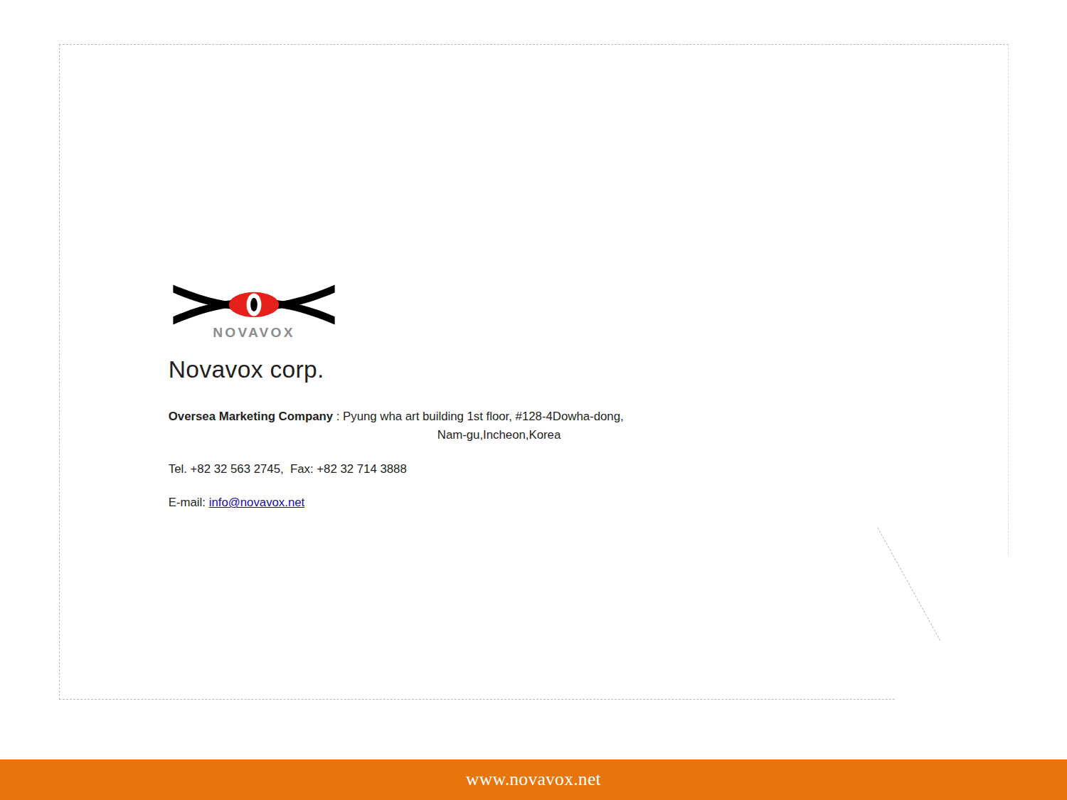NOVAVOX
Novavox corp.
Oversea Marketing Company : Pyung wha art building 1st floor, #128-4Dowha-dong, Nam-gu,Incheon,Korea
Tel. +82 32 563 2745, Fax: +82 32 714 3888
E-mail: info@novavox.net
www.novavox.net